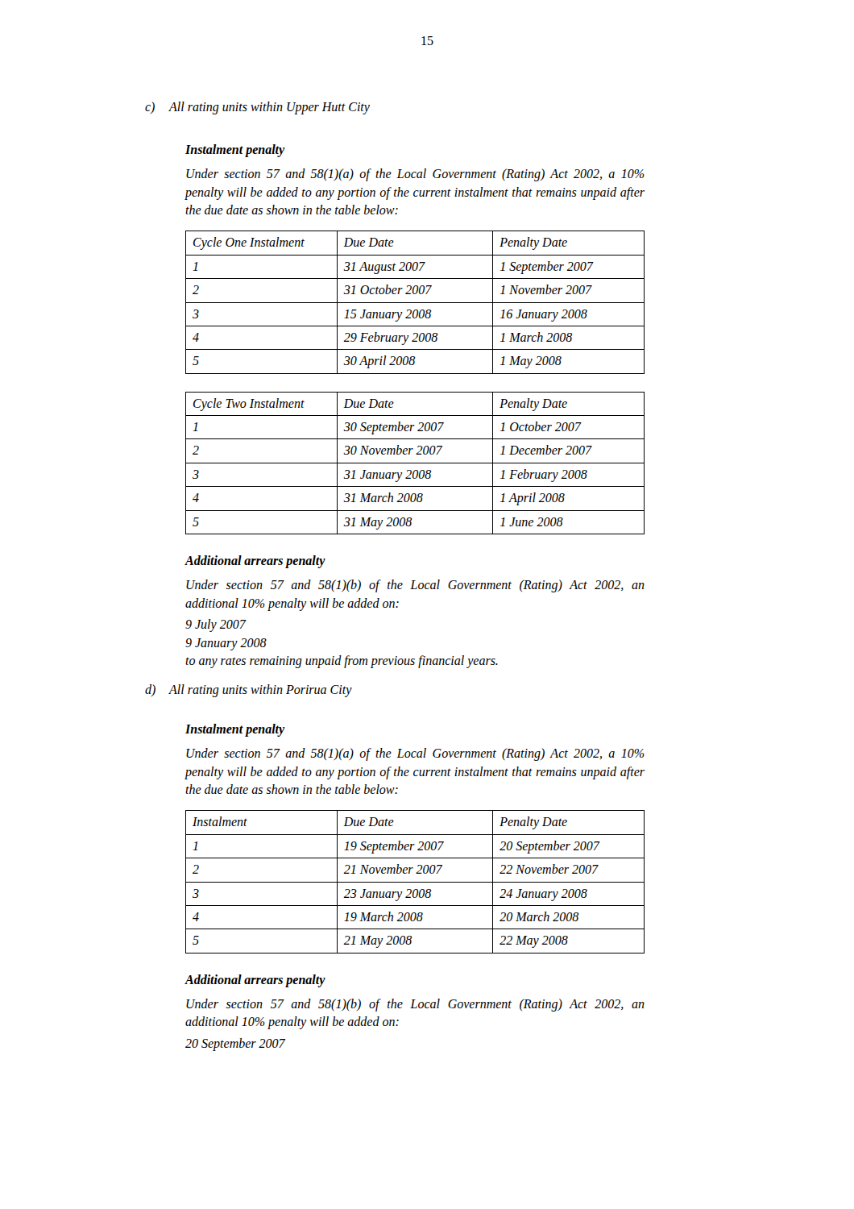15
c) All rating units within Upper Hutt City
Instalment penalty
Under section 57 and 58(1)(a) of the Local Government (Rating) Act 2002, a 10% penalty will be added to any portion of the current instalment that remains unpaid after the due date as shown in the table below:
| Cycle One Instalment | Due Date | Penalty Date |
| 1 | 31 August 2007 | 1 September 2007 |
| 2 | 31 October 2007 | 1 November 2007 |
| 3 | 15 January 2008 | 16 January 2008 |
| 4 | 29 February 2008 | 1 March 2008 |
| 5 | 30 April 2008 | 1 May 2008 |
| Cycle Two Instalment | Due Date | Penalty Date |
| 1 | 30 September 2007 | 1 October 2007 |
| 2 | 30 November 2007 | 1 December 2007 |
| 3 | 31 January 2008 | 1 February 2008 |
| 4 | 31 March 2008 | 1 April 2008 |
| 5 | 31 May 2008 | 1 June 2008 |
Additional arrears penalty
Under section 57 and 58(1)(b) of the Local Government (Rating) Act 2002, an additional 10% penalty will be added on:
9 July 2007
9 January 2008
to any rates remaining unpaid from previous financial years.
d) All rating units within Porirua City
Instalment penalty
Under section 57 and 58(1)(a) of the Local Government (Rating) Act 2002, a 10% penalty will be added to any portion of the current instalment that remains unpaid after the due date as shown in the table below:
| Instalment | Due Date | Penalty Date |
| 1 | 19 September 2007 | 20 September 2007 |
| 2 | 21 November 2007 | 22 November 2007 |
| 3 | 23 January 2008 | 24 January 2008 |
| 4 | 19 March 2008 | 20 March 2008 |
| 5 | 21 May 2008 | 22 May 2008 |
Additional arrears penalty
Under section 57 and 58(1)(b) of the Local Government (Rating) Act 2002, an additional 10% penalty will be added on:
20 September 2007